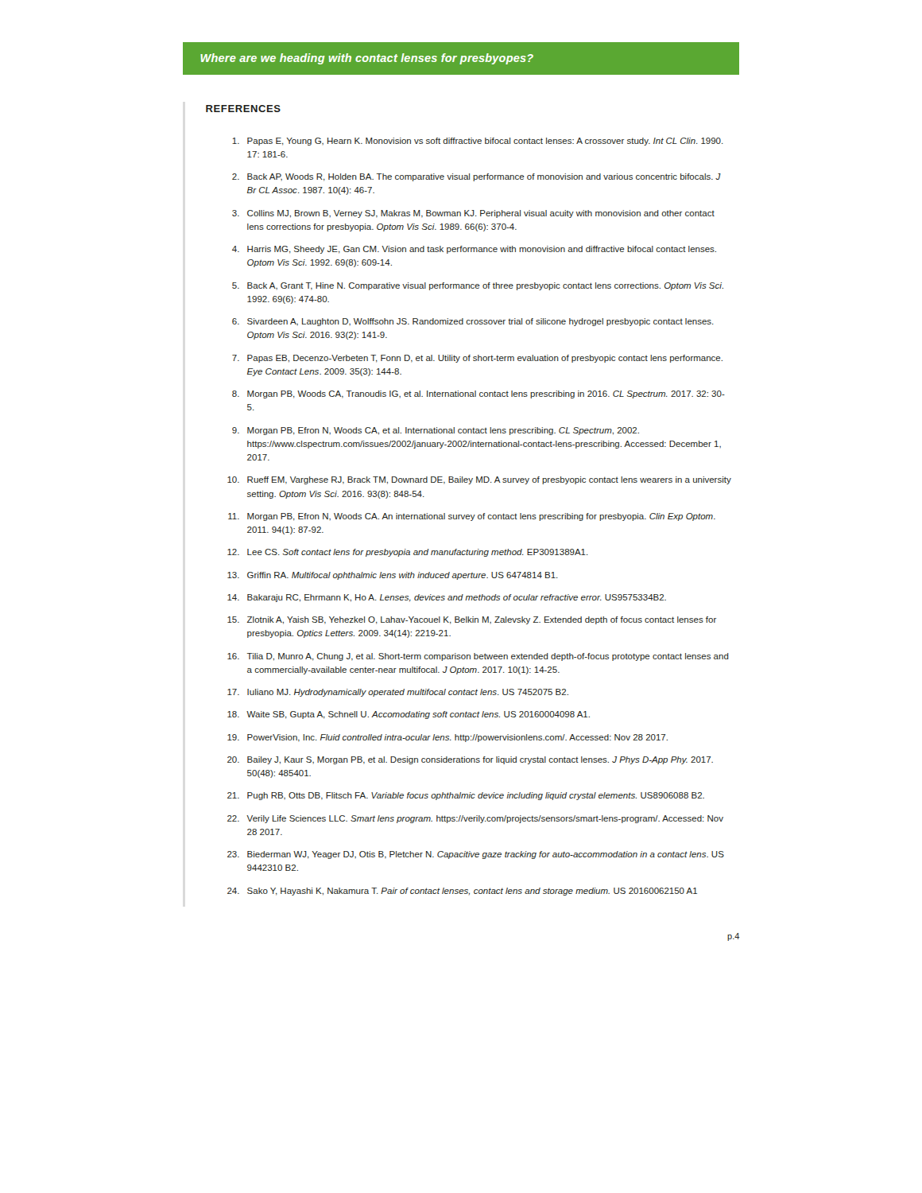Where are we heading with contact lenses for presbyopes?
REFERENCES
Papas E, Young G, Hearn K. Monovision vs soft diffractive bifocal contact lenses: A crossover study. Int CL Clin. 1990. 17: 181-6.
Back AP, Woods R, Holden BA. The comparative visual performance of monovision and various concentric bifocals. J Br CL Assoc. 1987. 10(4): 46-7.
Collins MJ, Brown B, Verney SJ, Makras M, Bowman KJ. Peripheral visual acuity with monovision and other contact lens corrections for presbyopia. Optom Vis Sci. 1989. 66(6): 370-4.
Harris MG, Sheedy JE, Gan CM. Vision and task performance with monovision and diffractive bifocal contact lenses. Optom Vis Sci. 1992. 69(8): 609-14.
Back A, Grant T, Hine N. Comparative visual performance of three presbyopic contact lens corrections. Optom Vis Sci. 1992. 69(6): 474-80.
Sivardeen A, Laughton D, Wolffsohn JS. Randomized crossover trial of silicone hydrogel presbyopic contact lenses. Optom Vis Sci. 2016. 93(2): 141-9.
Papas EB, Decenzo-Verbeten T, Fonn D, et al. Utility of short-term evaluation of presbyopic contact lens performance. Eye Contact Lens. 2009. 35(3): 144-8.
Morgan PB, Woods CA, Tranoudis IG, et al. International contact lens prescribing in 2016. CL Spectrum. 2017. 32: 30-5.
Morgan PB, Efron N, Woods CA, et al. International contact lens prescribing. CL Spectrum, 2002. https://www.clspectrum.com/issues/2002/january-2002/international-contact-lens-prescribing. Accessed: December 1, 2017.
Rueff EM, Varghese RJ, Brack TM, Downard DE, Bailey MD. A survey of presbyopic contact lens wearers in a university setting. Optom Vis Sci. 2016. 93(8): 848-54.
Morgan PB, Efron N, Woods CA. An international survey of contact lens prescribing for presbyopia. Clin Exp Optom. 2011. 94(1): 87-92.
Lee CS. Soft contact lens for presbyopia and manufacturing method. EP3091389A1.
Griffin RA. Multifocal ophthalmic lens with induced aperture. US 6474814 B1.
Bakaraju RC, Ehrmann K, Ho A. Lenses, devices and methods of ocular refractive error. US9575334B2.
Zlotnik A, Yaish SB, Yehezkel O, Lahav-Yacouel K, Belkin M, Zalevsky Z. Extended depth of focus contact lenses for presbyopia. Optics Letters. 2009. 34(14): 2219-21.
Tilia D, Munro A, Chung J, et al. Short-term comparison between extended depth-of-focus prototype contact lenses and a commercially-available center-near multifocal. J Optom. 2017. 10(1): 14-25.
Iuliano MJ. Hydrodynamically operated multifocal contact lens. US 7452075 B2.
Waite SB, Gupta A, Schnell U. Accomodating soft contact lens. US 20160004098 A1.
PowerVision, Inc. Fluid controlled intra-ocular lens. http://powervisionlens.com/. Accessed: Nov 28 2017.
Bailey J, Kaur S, Morgan PB, et al. Design considerations for liquid crystal contact lenses. J Phys D-App Phy. 2017. 50(48): 485401.
Pugh RB, Otts DB, Flitsch FA. Variable focus ophthalmic device including liquid crystal elements. US8906088 B2.
Verily Life Sciences LLC. Smart lens program. https://verily.com/projects/sensors/smart-lens-program/. Accessed: Nov 28 2017.
Biederman WJ, Yeager DJ, Otis B, Pletcher N. Capacitive gaze tracking for auto-accommodation in a contact lens. US 9442310 B2.
Sako Y, Hayashi K, Nakamura T. Pair of contact lenses, contact lens and storage medium. US 20160062150 A1
p.4